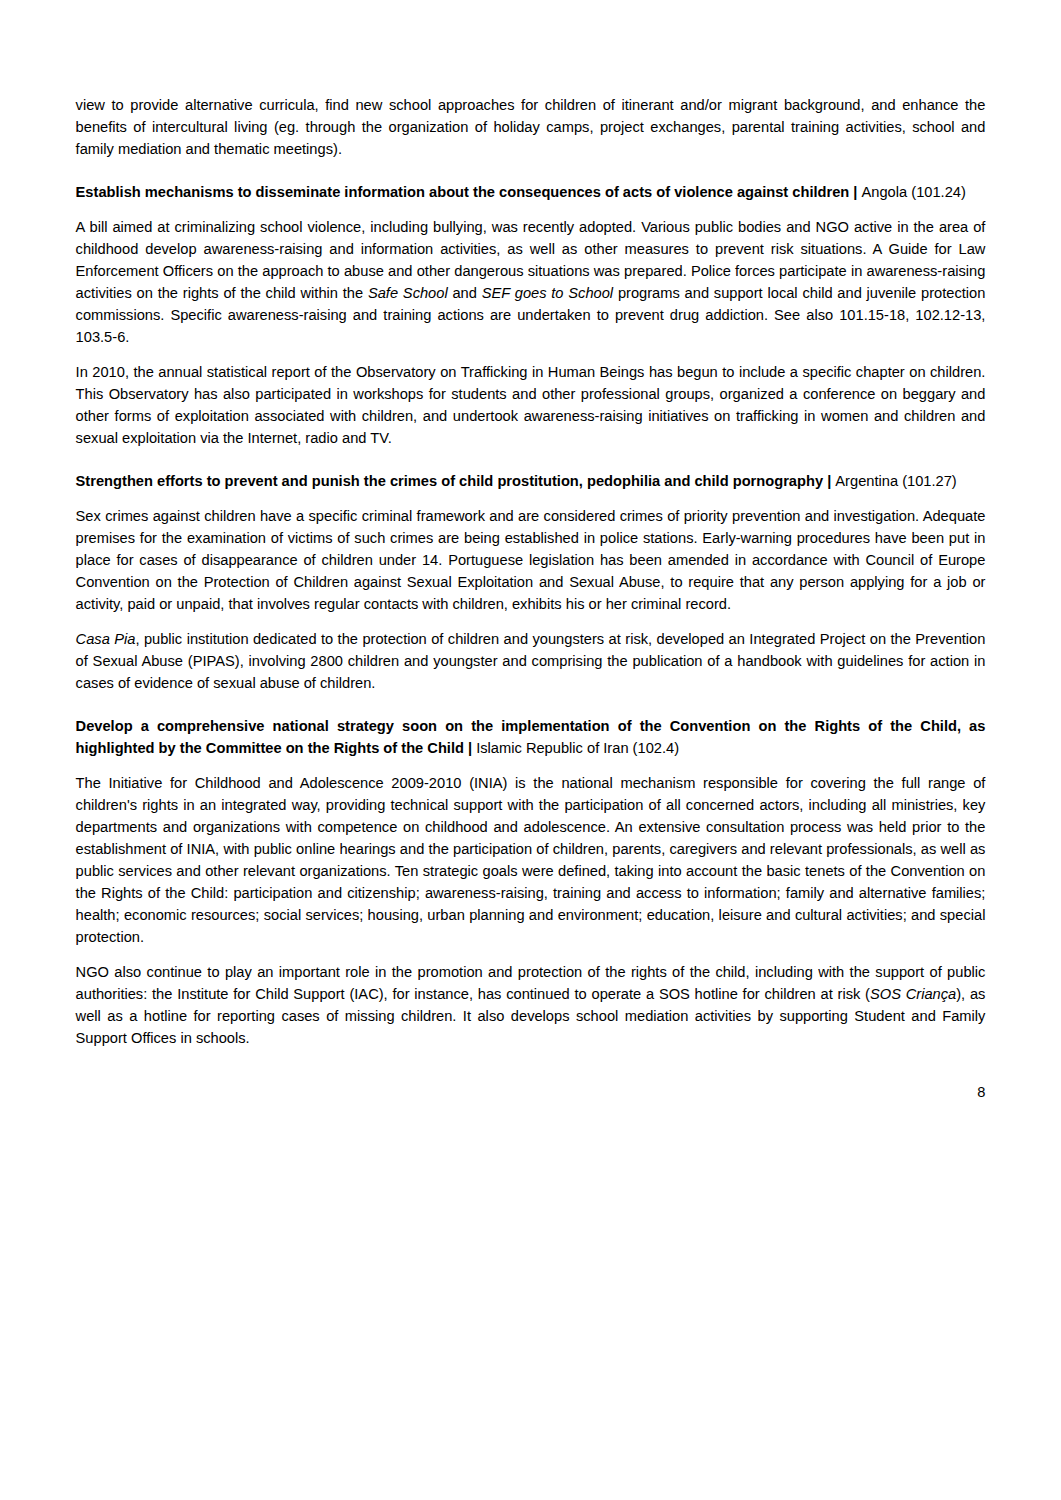view to provide alternative curricula, find new school approaches for children of itinerant and/or migrant background, and enhance the benefits of intercultural living (eg. through the organization of holiday camps, project exchanges, parental training activities, school and family mediation and thematic meetings).
Establish mechanisms to disseminate information about the consequences of acts of violence against children | Angola (101.24)
A bill aimed at criminalizing school violence, including bullying, was recently adopted. Various public bodies and NGO active in the area of childhood develop awareness-raising and information activities, as well as other measures to prevent risk situations. A Guide for Law Enforcement Officers on the approach to abuse and other dangerous situations was prepared. Police forces participate in awareness-raising activities on the rights of the child within the Safe School and SEF goes to School programs and support local child and juvenile protection commissions. Specific awareness-raising and training actions are undertaken to prevent drug addiction. See also 101.15-18, 102.12-13, 103.5-6.
In 2010, the annual statistical report of the Observatory on Trafficking in Human Beings has begun to include a specific chapter on children. This Observatory has also participated in workshops for students and other professional groups, organized a conference on beggary and other forms of exploitation associated with children, and undertook awareness-raising initiatives on trafficking in women and children and sexual exploitation via the Internet, radio and TV.
Strengthen efforts to prevent and punish the crimes of child prostitution, pedophilia and child pornography | Argentina (101.27)
Sex crimes against children have a specific criminal framework and are considered crimes of priority prevention and investigation. Adequate premises for the examination of victims of such crimes are being established in police stations. Early-warning procedures have been put in place for cases of disappearance of children under 14. Portuguese legislation has been amended in accordance with Council of Europe Convention on the Protection of Children against Sexual Exploitation and Sexual Abuse, to require that any person applying for a job or activity, paid or unpaid, that involves regular contacts with children, exhibits his or her criminal record.
Casa Pia, public institution dedicated to the protection of children and youngsters at risk, developed an Integrated Project on the Prevention of Sexual Abuse (PIPAS), involving 2800 children and youngster and comprising the publication of a handbook with guidelines for action in cases of evidence of sexual abuse of children.
Develop a comprehensive national strategy soon on the implementation of the Convention on the Rights of the Child, as highlighted by the Committee on the Rights of the Child | Islamic Republic of Iran (102.4)
The Initiative for Childhood and Adolescence 2009-2010 (INIA) is the national mechanism responsible for covering the full range of children's rights in an integrated way, providing technical support with the participation of all concerned actors, including all ministries, key departments and organizations with competence on childhood and adolescence. An extensive consultation process was held prior to the establishment of INIA, with public online hearings and the participation of children, parents, caregivers and relevant professionals, as well as public services and other relevant organizations. Ten strategic goals were defined, taking into account the basic tenets of the Convention on the Rights of the Child: participation and citizenship; awareness-raising, training and access to information; family and alternative families; health; economic resources; social services; housing, urban planning and environment; education, leisure and cultural activities; and special protection.
NGO also continue to play an important role in the promotion and protection of the rights of the child, including with the support of public authorities: the Institute for Child Support (IAC), for instance, has continued to operate a SOS hotline for children at risk (SOS Criança), as well as a hotline for reporting cases of missing children. It also develops school mediation activities by supporting Student and Family Support Offices in schools.
8